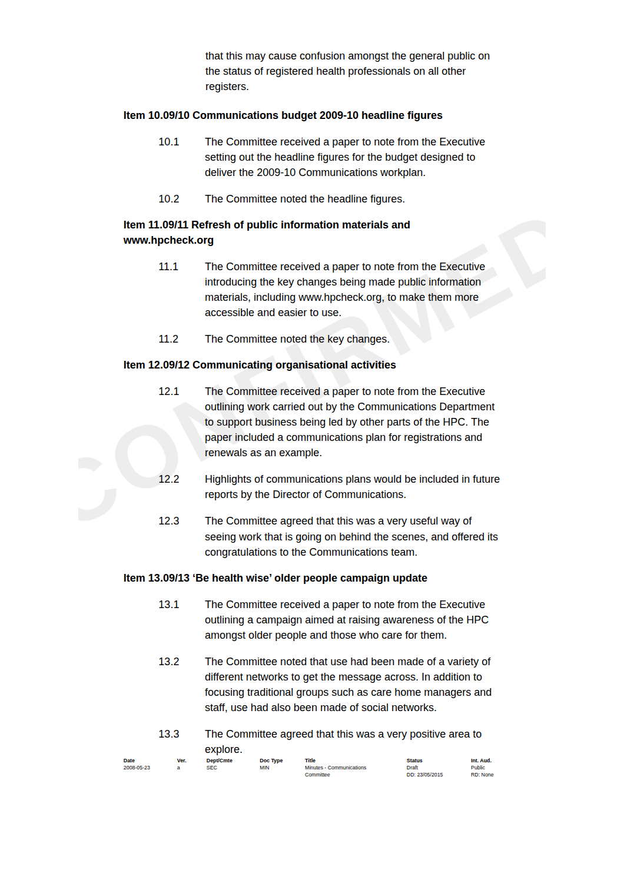CONFIRMED
that this may cause confusion amongst the general public on the status of registered health professionals on all other registers.
Item 10.09/10 Communications budget 2009-10 headline figures
10.1
The Committee received a paper to note from the Executive setting out the headline figures for the budget designed to deliver the 2009-10 Communications workplan.
10.2
The Committee noted the headline figures.
Item 11.09/11 Refresh of public information materials and www.hpcheck.org
11.1
The Committee received a paper to note from the Executive introducing the key changes being made public information materials, including www.hpcheck.org, to make them more accessible and easier to use.
11.2
The Committee noted the key changes.
Item 12.09/12 Communicating organisational activities
12.1
The Committee received a paper to note from the Executive outlining work carried out by the Communications Department to support business being led by other parts of the HPC. The paper included a communications plan for registrations and renewals as an example.
12.2
Highlights of communications plans would be included in future reports by the Director of Communications.
12.3
The Committee agreed that this was a very useful way of seeing work that is going on behind the scenes, and offered its congratulations to the Communications team.
Item 13.09/13 ‘Be health wise’ older people campaign update
13.1
The Committee received a paper to note from the Executive outlining a campaign aimed at raising awareness of the HPC amongst older people and those who care for them.
13.2
The Committee noted that use had been made of a variety of different networks to get the message across. In addition to focusing traditional groups such as care home managers and staff, use had also been made of social networks.
13.3
The Committee agreed that this was a very positive area to explore.
| Date | Ver. | Dept/Cmte | Doc Type | Title | Status | Int. Aud. |
| 2008-05-23 | a | SEC | MIN | Minutes - Communications Committee | Draft DD: 23/05/2015 | Public RD: None |